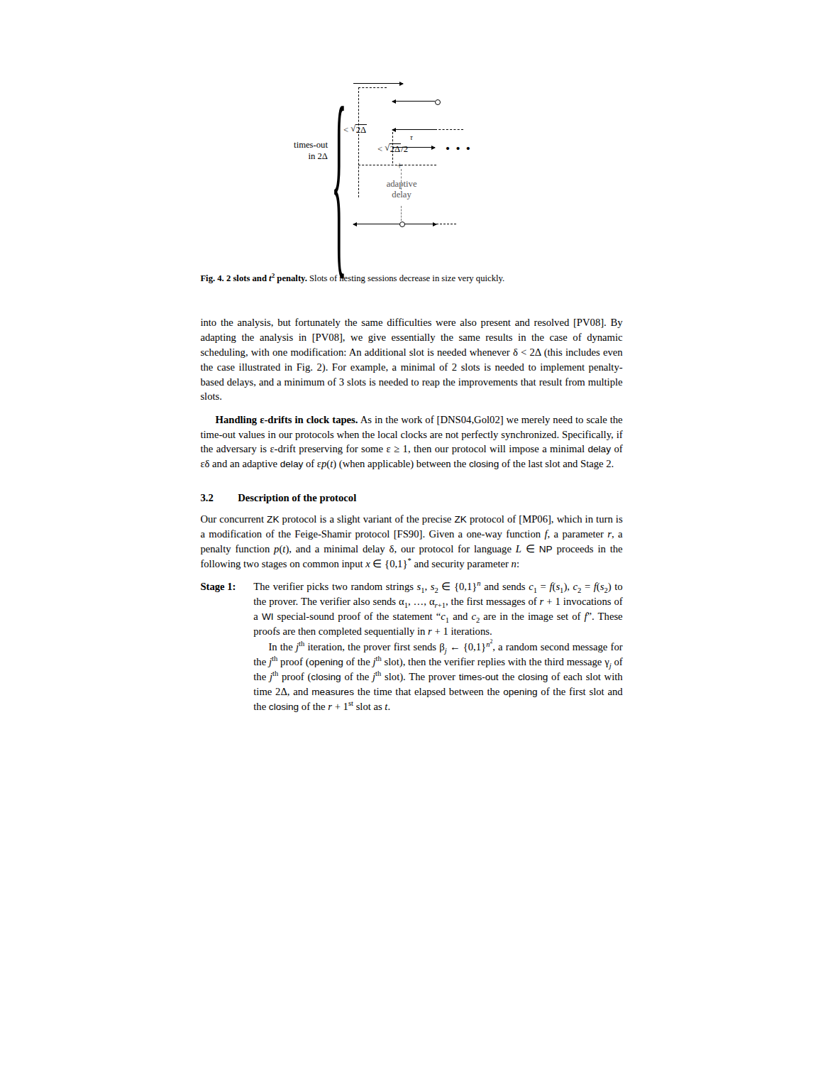{
times-out
in 2Δ
< 2Δ
τ
< 2Δ/2
• • •
+
adaptive
delay
Fig. 4. 2 slots and t2 penalty. Slots of nesting sessions decrease in size very quickly.
into the analysis, but fortunately the same difficulties were also present and resolved [PV08]. By adapting the analysis in [PV08], we give essentially the same results in the case of dynamic scheduling, with one modification: An additional slot is needed whenever δ < 2Δ (this includes even the case illustrated in Fig. 2). For example, a minimal of 2 slots is needed to implement penalty-based delays, and a minimum of 3 slots is needed to reap the improvements that result from multiple slots.
Handling ε-drifts in clock tapes. As in the work of [DNS04,Gol02] we merely need to scale the time-out values in our protocols when the local clocks are not perfectly synchronized. Specifically, if the adversary is ε-drift preserving for some ε ≥ 1, then our protocol will impose a minimal delay of εδ and an adaptive delay of εp(t) (when applicable) between the closing of the last slot and Stage 2.
3.2 Description of the protocol
Our concurrent ZK protocol is a slight variant of the precise ZK protocol of [MP06], which in turn is a modification of the Feige-Shamir protocol [FS90]. Given a one-way function f, a parameter r, a penalty function p(t), and a minimal delay δ, our protocol for language L ∈ NP proceeds in the following two stages on common input x ∈ {0,1}* and security parameter n:
Stage 1:
The verifier picks two random strings s1, s2 ∈ {0,1}n and sends c1 = f(s1), c2 = f(s2) to the prover. The verifier also sends α1, …, αr+1, the first messages of r + 1 invocations of a WI special-sound proof of the statement “c1 and c2 are in the image set of f”. These proofs are then completed sequentially in r + 1 iterations.
In the jth iteration, the prover first sends βj ← {0,1}n2, a random second message for the jth proof (opening of the jth slot), then the verifier replies with the third message γj of the jth proof (closing of the jth slot). The prover times-out the closing of each slot with time 2Δ, and measures the time that elapsed between the opening of the first slot and the closing of the r + 1st slot as t.